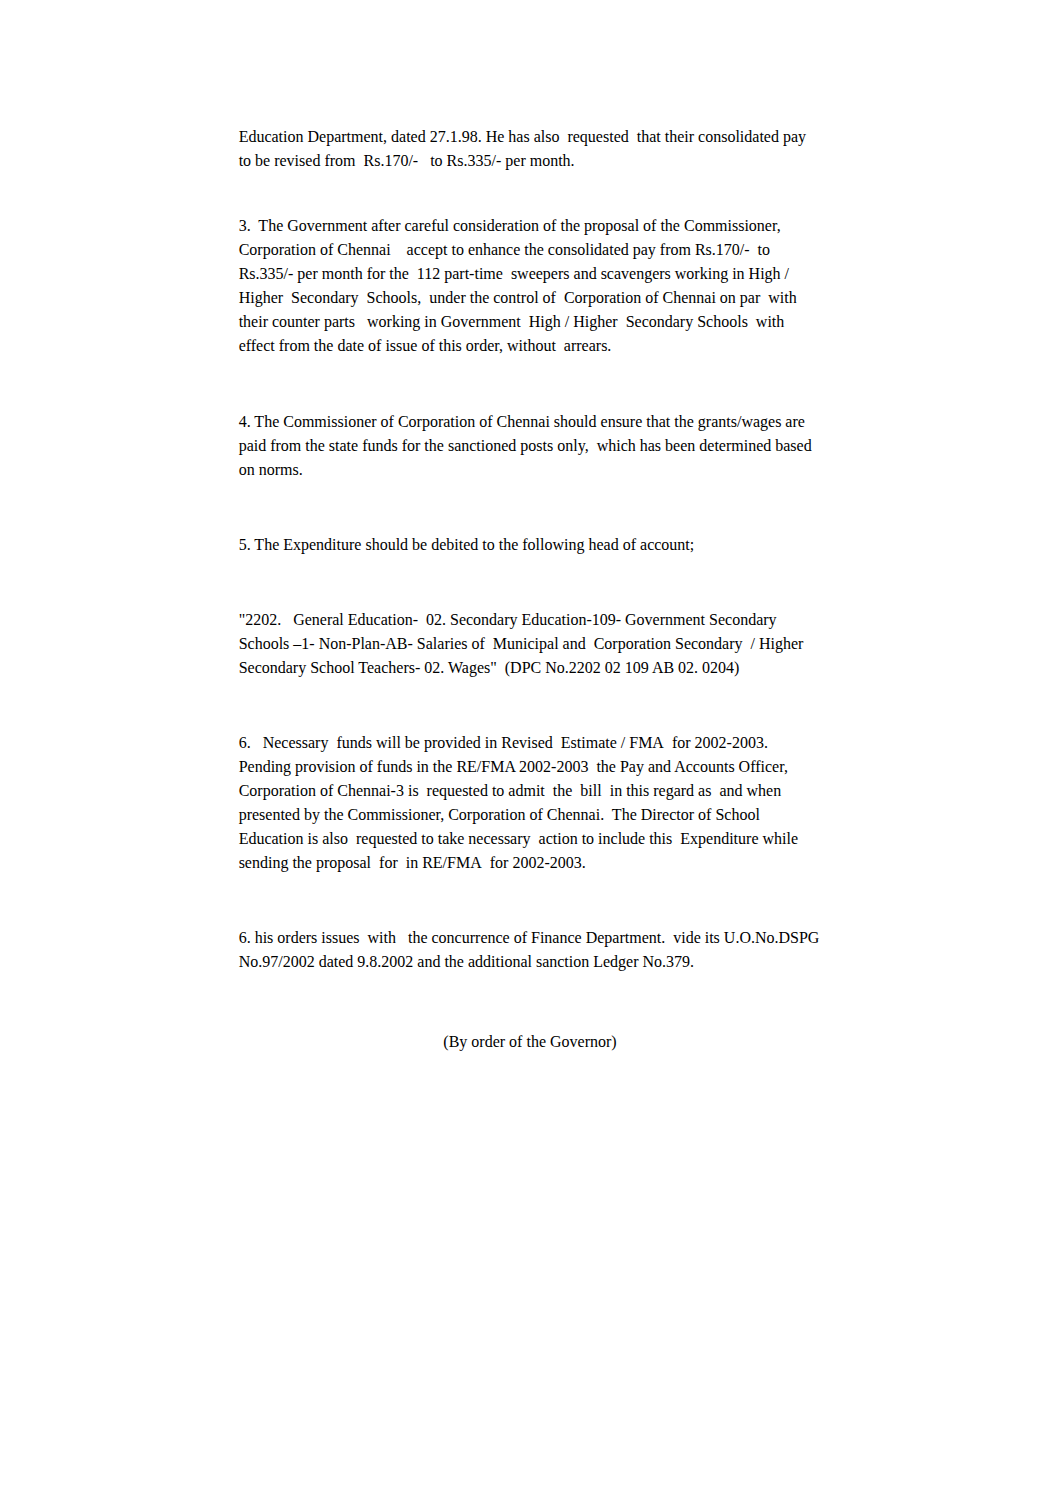Education Department, dated 27.1.98. He has also requested that their consolidated pay to be revised from Rs.170/- to Rs.335/- per month.
3. The Government after careful consideration of the proposal of the Commissioner, Corporation of Chennai accept to enhance the consolidated pay from Rs.170/- to Rs.335/- per month for the 112 part-time sweepers and scavengers working in High / Higher Secondary Schools, under the control of Corporation of Chennai on par with their counter parts working in Government High / Higher Secondary Schools with effect from the date of issue of this order, without arrears.
4. The Commissioner of Corporation of Chennai should ensure that the grants/wages are paid from the state funds for the sanctioned posts only, which has been determined based on norms.
5. The Expenditure should be debited to the following head of account;
"2202. General Education- 02. Secondary Education-109- Government Secondary Schools –1- Non-Plan-AB- Salaries of Municipal and Corporation Secondary / Higher Secondary School Teachers- 02. Wages" (DPC No.2202 02 109 AB 02. 0204)
6. Necessary funds will be provided in Revised Estimate / FMA for 2002-2003. Pending provision of funds in the RE/FMA 2002-2003 the Pay and Accounts Officer, Corporation of Chennai-3 is requested to admit the bill in this regard as and when presented by the Commissioner, Corporation of Chennai. The Director of School Education is also requested to take necessary action to include this Expenditure while sending the proposal for in RE/FMA for 2002-2003.
6. his orders issues with the concurrence of Finance Department. vide its U.O.No.DSPG No.97/2002 dated 9.8.2002 and the additional sanction Ledger No.379.
(By order of the Governor)